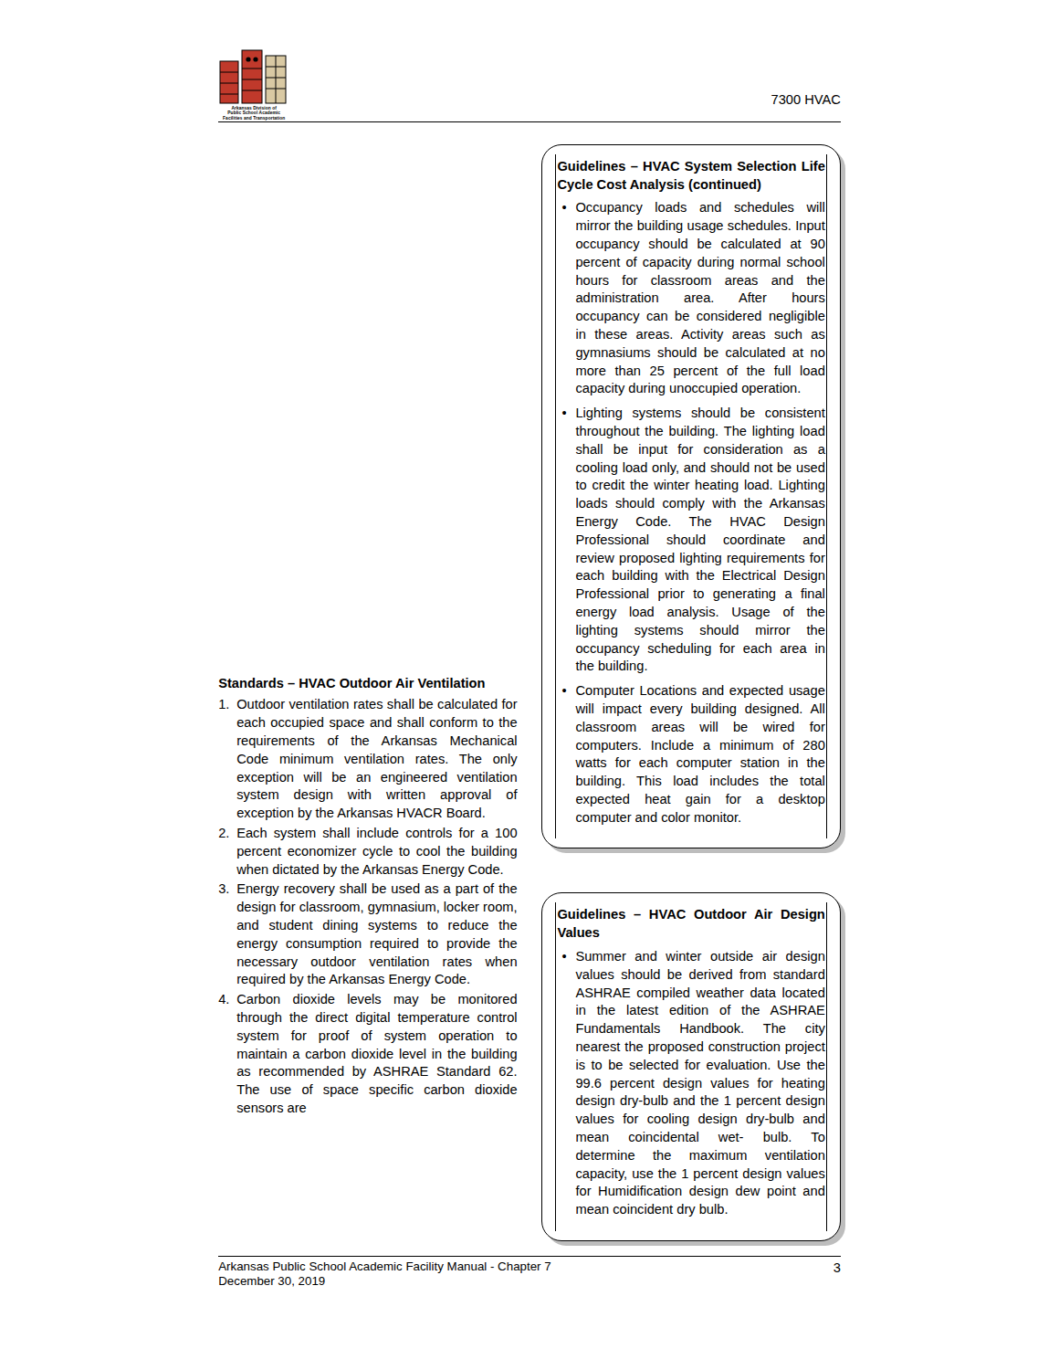Arkansas Division of
Public School Academic
Facilities and Transportation
7300 HVAC
Standards – HVAC Outdoor Air Ventilation
Outdoor ventilation rates shall be calculated for each occupied space and shall conform to the requirements of the Arkansas Mechanical Code minimum ventilation rates. The only exception will be an engineered ventilation system design with written approval of exception by the Arkansas HVACR Board.
Each system shall include controls for a 100 percent economizer cycle to cool the building when dictated by the Arkansas Energy Code.
Energy recovery shall be used as a part of the design for classroom, gymnasium, locker room, and student dining systems to reduce the energy consumption required to provide the necessary outdoor ventilation rates when required by the Arkansas Energy Code.
Carbon dioxide levels may be monitored through the direct digital temperature control system for proof of system operation to maintain a carbon dioxide level in the building as recommended by ASHRAE Standard 62. The use of space specific carbon dioxide sensors are
Guidelines – HVAC System Selection Life Cycle Cost Analysis (continued)
Occupancy loads and schedules will mirror the building usage schedules. Input occupancy should be calculated at 90 percent of capacity during normal school hours for classroom areas and the administration area. After hours occupancy can be considered negligible in these areas. Activity areas such as gymnasiums should be calculated at no more than 25 percent of the full load capacity during unoccupied operation.
Lighting systems should be consistent throughout the building. The lighting load shall be input for consideration as a cooling load only, and should not be used to credit the winter heating load. Lighting loads should comply with the Arkansas Energy Code. The HVAC Design Professional should coordinate and review proposed lighting requirements for each building with the Electrical Design Professional prior to generating a final energy load analysis. Usage of the lighting systems should mirror the occupancy scheduling for each area in the building.
Computer Locations and expected usage will impact every building designed. All classroom areas will be wired for computers. Include a minimum of 280 watts for each computer station in the building. This load includes the total expected heat gain for a desktop computer and color monitor.
Guidelines – HVAC Outdoor Air Design Values
Summer and winter outside air design values should be derived from standard ASHRAE compiled weather data located in the latest edition of the ASHRAE Fundamentals Handbook. The city nearest the proposed construction project is to be selected for evaluation. Use the 99.6 percent design values for heating design dry-bulb and the 1 percent design values for cooling design dry-bulb and mean coincidental wet- bulb. To determine the maximum ventilation capacity, use the 1 percent design values for Humidification design dew point and mean coincident dry bulb.
Arkansas Public School Academic Facility Manual - Chapter 7
December 30, 2019
3